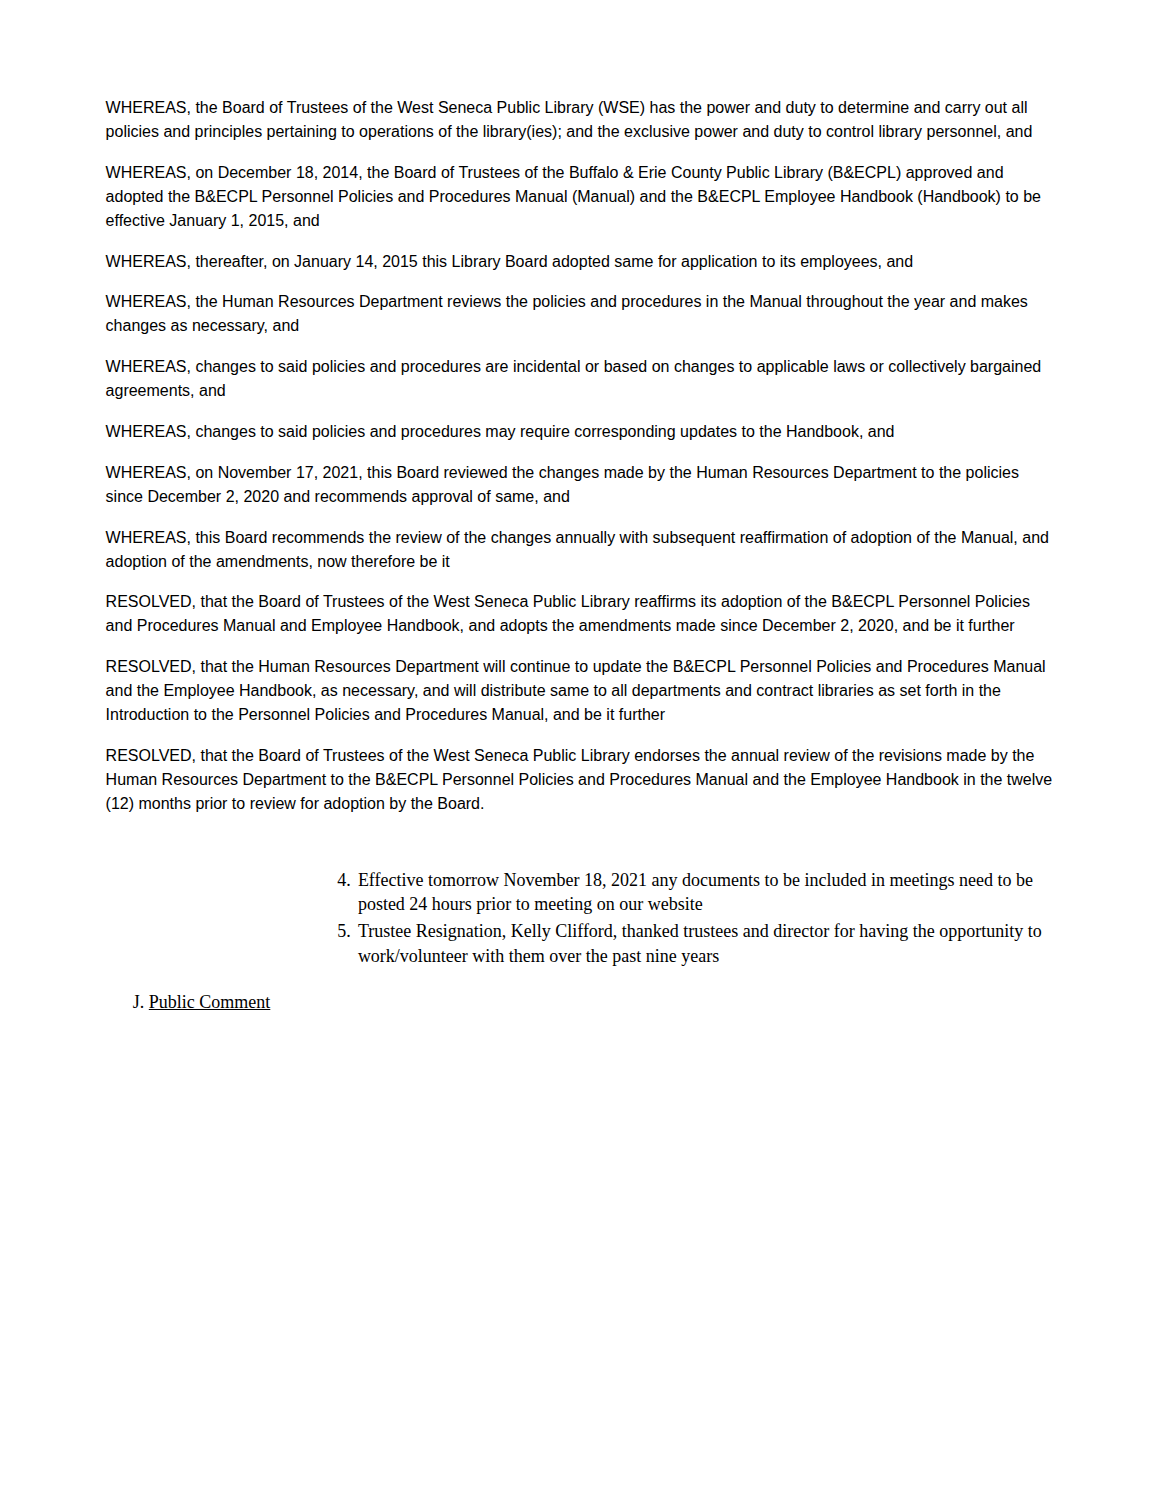WHEREAS, the Board of Trustees of the West Seneca Public Library (WSE) has the power and duty to determine and carry out all policies and principles pertaining to operations of the library(ies); and the exclusive power and duty to control library personnel, and
WHEREAS, on December 18, 2014, the Board of Trustees of the Buffalo & Erie County Public Library (B&ECPL) approved and adopted the B&ECPL Personnel Policies and Procedures Manual (Manual) and the B&ECPL Employee Handbook (Handbook) to be effective January 1, 2015, and
WHEREAS, thereafter, on January 14, 2015 this Library Board adopted same for application to its employees, and
WHEREAS, the Human Resources Department reviews the policies and procedures in the Manual throughout the year and makes changes as necessary, and
WHEREAS, changes to said policies and procedures are incidental or based on changes to applicable laws or collectively bargained agreements, and
WHEREAS, changes to said policies and procedures may require corresponding updates to the Handbook, and
WHEREAS, on November 17, 2021, this Board reviewed the changes made by the Human Resources Department to the policies since December 2, 2020 and recommends approval of same, and
WHEREAS, this Board recommends the review of the changes annually with subsequent reaffirmation of adoption of the Manual, and adoption of the amendments, now therefore be it
RESOLVED, that the Board of Trustees of the West Seneca Public Library reaffirms its adoption of the B&ECPL Personnel Policies and Procedures Manual and Employee Handbook, and adopts the amendments made since December 2, 2020, and be it further
RESOLVED, that the Human Resources Department will continue to update the B&ECPL Personnel Policies and Procedures Manual and the Employee Handbook, as necessary, and will distribute same to all departments and contract libraries as set forth in the Introduction to the Personnel Policies and Procedures Manual, and be it further
RESOLVED, that the Board of Trustees of the West Seneca Public Library endorses the annual review of the revisions made by the Human Resources Department to the B&ECPL Personnel Policies and Procedures Manual and the Employee Handbook in the twelve (12) months prior to review for adoption by the Board.
Effective tomorrow November 18, 2021 any documents to be included in meetings need to be posted 24 hours prior to meeting on our website
Trustee Resignation, Kelly Clifford, thanked trustees and director for having the opportunity to work/volunteer with them over the past nine years
Public Comment